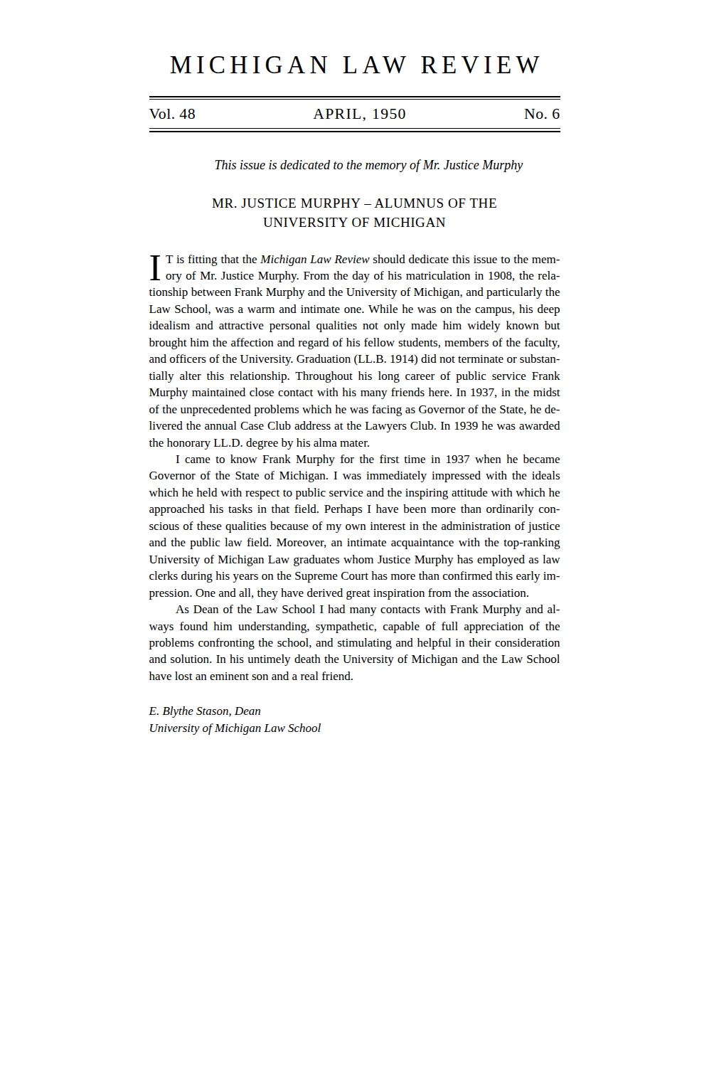MICHIGAN LAW REVIEW
Vol. 48 APRIL, 1950 No. 6
This issue is dedicated to the memory of Mr. Justice Murphy
MR. JUSTICE MURPHY – ALUMNUS OF THE
UNIVERSITY OF MICHIGAN
IT is fitting that the Michigan Law Review should dedicate this issue to the memory of Mr. Justice Murphy. From the day of his matriculation in 1908, the relationship between Frank Murphy and the University of Michigan, and particularly the Law School, was a warm and intimate one. While he was on the campus, his deep idealism and attractive personal qualities not only made him widely known but brought him the affection and regard of his fellow students, members of the faculty, and officers of the University. Graduation (LL.B. 1914) did not terminate or substantially alter this relationship. Throughout his long career of public service Frank Murphy maintained close contact with his many friends here. In 1937, in the midst of the unprecedented problems which he was facing as Governor of the State, he delivered the annual Case Club address at the Lawyers Club. In 1939 he was awarded the honorary LL.D. degree by his alma mater.
I came to know Frank Murphy for the first time in 1937 when he became Governor of the State of Michigan. I was immediately impressed with the ideals which he held with respect to public service and the inspiring attitude with which he approached his tasks in that field. Perhaps I have been more than ordinarily conscious of these qualities because of my own interest in the administration of justice and the public law field. Moreover, an intimate acquaintance with the top-ranking University of Michigan Law graduates whom Justice Murphy has employed as law clerks during his years on the Supreme Court has more than confirmed this early impression. One and all, they have derived great inspiration from the association.
As Dean of the Law School I had many contacts with Frank Murphy and always found him understanding, sympathetic, capable of full appreciation of the problems confronting the school, and stimulating and helpful in their consideration and solution. In his untimely death the University of Michigan and the Law School have lost an eminent son and a real friend.
E. Blythe Stason, Dean University of Michigan Law School